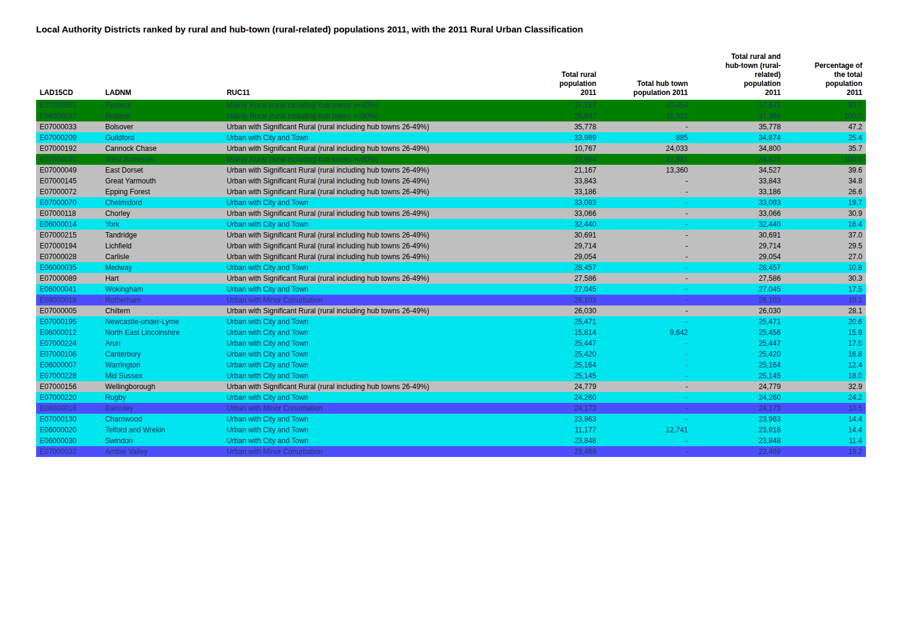Local Authority Districts ranked by rural and hub-town (rural-related) populations 2011, with the 2011 Rural Urban Classification
| LAD15CD | LADNM | RUC11 | Total rural population 2011 | Total hub town population 2011 | Total rural and hub-town (rural- related) population 2011 | Percentage of the total population 2011 |
| --- | --- | --- | --- | --- | --- | --- |
| E07000051 | Purbeck | Mainly Rural (rural including hub towns >=80%) | 27,187 | 10,454 | 37,641 | 83.7 |
| E06000017 | Rutland | Mainly Rural (rural including hub towns >=80%) | 25,847 | 11,522 | 37,369 | 100.0 |
| E07000033 | Bolsover | Urban with Significant Rural (rural including hub towns 26-49%) | 35,778 | - | 35,778 | 47.2 |
| E07000209 | Guildford | Urban with City and Town | 33,989 | 885 | 34,874 | 25.4 |
| E07000192 | Cannock Chase | Urban with Significant Rural (rural including hub towns 26-49%) | 10,767 | 24,033 | 34,800 | 35.7 |
| E07000191 | West Somerset | Mainly Rural (rural including hub towns >=80%) | 22,694 | 11,981 | 34,675 | 100.0 |
| E07000049 | East Dorset | Urban with Significant Rural (rural including hub towns 26-49%) | 21,167 | 13,360 | 34,527 | 39.6 |
| E07000145 | Great Yarmouth | Urban with Significant Rural (rural including hub towns 26-49%) | 33,843 | - | 33,843 | 34.8 |
| E07000072 | Epping Forest | Urban with Significant Rural (rural including hub towns 26-49%) | 33,186 | - | 33,186 | 26.6 |
| E07000070 | Chelmsford | Urban with City and Town | 33,093 | - | 33,093 | 19.7 |
| E07000118 | Chorley | Urban with Significant Rural (rural including hub towns 26-49%) | 33,066 | - | 33,066 | 30.9 |
| E06000014 | York | Urban with City and Town | 32,440 | - | 32,440 | 16.4 |
| E07000215 | Tandridge | Urban with Significant Rural (rural including hub towns 26-49%) | 30,691 | - | 30,691 | 37.0 |
| E07000194 | Lichfield | Urban with Significant Rural (rural including hub towns 26-49%) | 29,714 | - | 29,714 | 29.5 |
| E07000028 | Carlisle | Urban with Significant Rural (rural including hub towns 26-49%) | 29,054 | - | 29,054 | 27.0 |
| E06000035 | Medway | Urban with City and Town | 28,457 | - | 28,457 | 10.8 |
| E07000089 | Hart | Urban with Significant Rural (rural including hub towns 26-49%) | 27,586 | - | 27,586 | 30.3 |
| E06000041 | Wokingham | Urban with City and Town | 27,045 | - | 27,045 | 17.5 |
| E08000018 | Rotherham | Urban with Minor Conurbation | 26,103 | - | 26,103 | 10.1 |
| E07000005 | Chiltern | Urban with Significant Rural (rural including hub towns 26-49%) | 26,030 | - | 26,030 | 28.1 |
| E07000195 | Newcastle-under-Lyme | Urban with City and Town | 25,471 | - | 25,471 | 20.6 |
| E06000012 | North East Lincolnshire | Urban with City and Town | 15,814 | 9,642 | 25,456 | 15.9 |
| E07000224 | Arun | Urban with City and Town | 25,447 | - | 25,447 | 17.0 |
| E07000106 | Canterbury | Urban with City and Town | 25,420 | - | 25,420 | 16.8 |
| E06000007 | Warrington | Urban with City and Town | 25,164 | - | 25,164 | 12.4 |
| E07000228 | Mid Sussex | Urban with City and Town | 25,145 | - | 25,145 | 18.0 |
| E07000156 | Wellingborough | Urban with Significant Rural (rural including hub towns 26-49%) | 24,779 | - | 24,779 | 32.9 |
| E07000220 | Rugby | Urban with City and Town | 24,260 | - | 24,260 | 24.2 |
| E08000016 | Barnsley | Urban with Minor Conurbation | 24,173 | - | 24,173 | 10.5 |
| E07000130 | Charnwood | Urban with City and Town | 23,963 | - | 23,963 | 14.4 |
| E06000020 | Telford and Wrekin | Urban with City and Town | 11,177 | 12,741 | 23,918 | 14.4 |
| E06000030 | Swindon | Urban with City and Town | 23,848 | - | 23,848 | 11.4 |
| E07000032 | Amber Valley | Urban with Minor Conurbation | 23,469 | - | 23,469 | 19.2 |